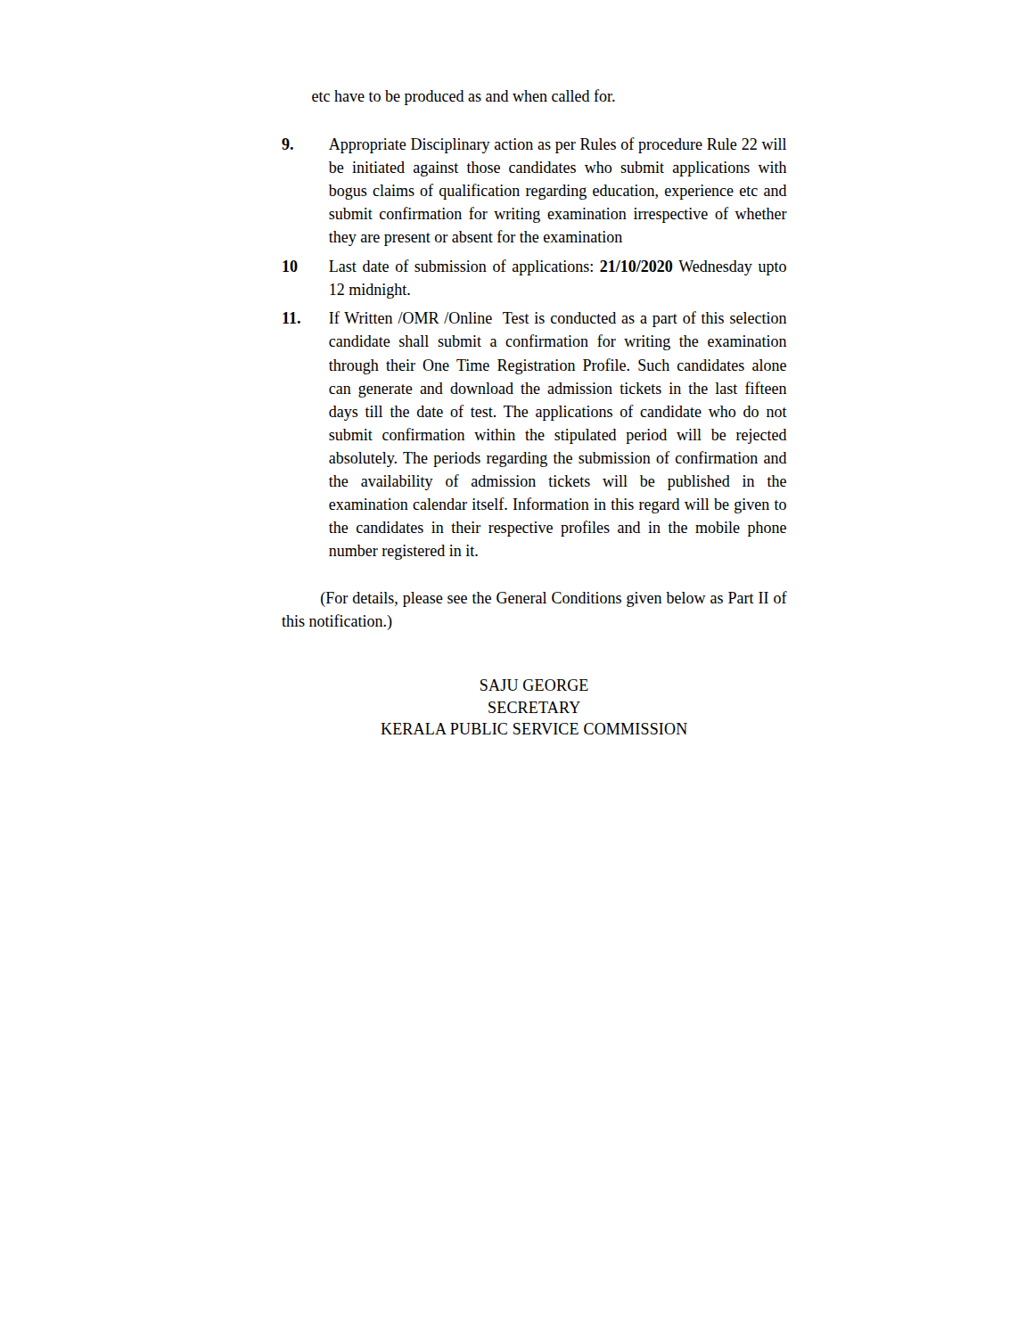etc have to be produced as and when called for.
9. Appropriate Disciplinary action as per Rules of procedure Rule 22 will be initiated against those candidates who submit applications with bogus claims of qualification regarding education, experience etc and submit confirmation for writing examination irrespective of whether they are present or absent for the examination
10 Last date of submission of applications: 21/10/2020 Wednesday upto 12 midnight.
11. If Written /OMR /Online Test is conducted as a part of this selection candidate shall submit a confirmation for writing the examination through their One Time Registration Profile. Such candidates alone can generate and download the admission tickets in the last fifteen days till the date of test. The applications of candidate who do not submit confirmation within the stipulated period will be rejected absolutely. The periods regarding the submission of confirmation and the availability of admission tickets will be published in the examination calendar itself. Information in this regard will be given to the candidates in their respective profiles and in the mobile phone number registered in it.
(For details, please see the General Conditions given below as Part II of this notification.)
SAJU GEORGE
SECRETARY
KERALA PUBLIC SERVICE COMMISSION